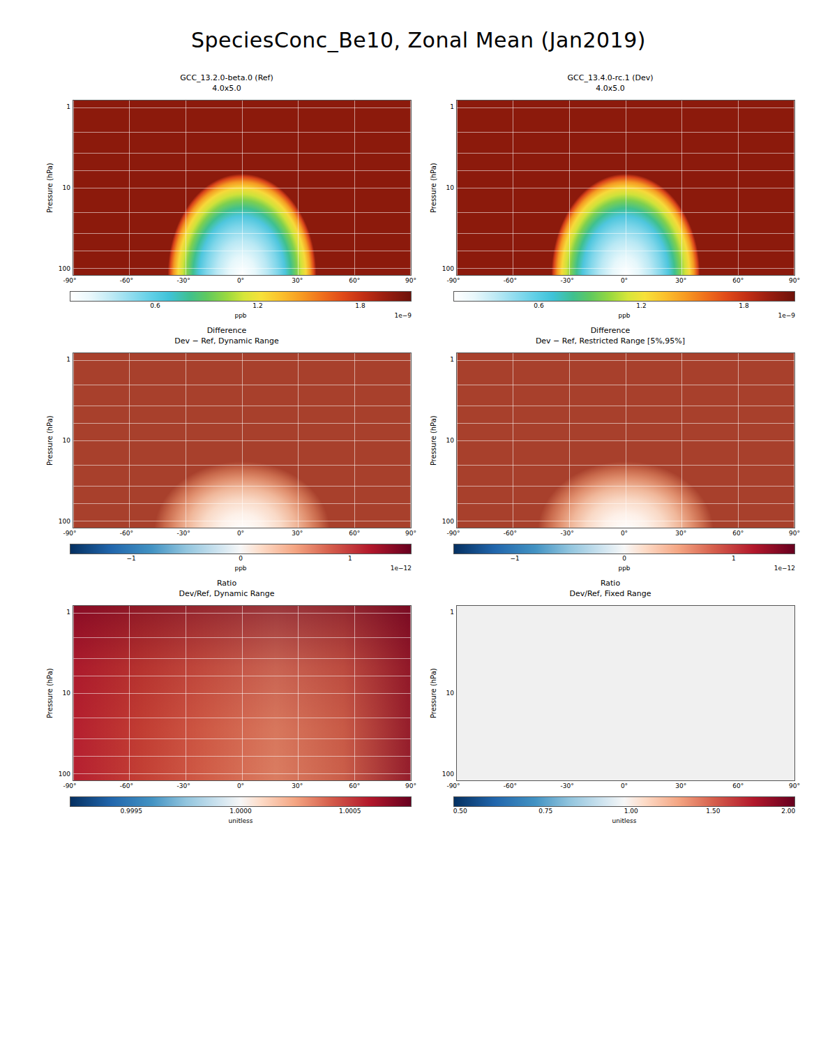SpeciesConc_Be10, Zonal Mean (Jan2019)
GCC_13.2.0-beta.0 (Ref)
4.0x5.0
Pressure (hPa)
1 10 100
-90° -60° -30° 0° 30° 60° 90°
0.6 1.2 1.8
ppb1e−9
GCC_13.4.0-rc.1 (Dev)
4.0x5.0
Pressure (hPa)
1 10 100
-90° -60° -30° 0° 30° 60° 90°
0.6 1.2 1.8
ppb1e−9
Difference
Dev − Ref, Dynamic Range
Pressure (hPa)
1 10 100
-90° -60° -30° 0° 30° 60° 90°
−1 0 1
ppb1e−12
Difference
Dev − Ref, Restricted Range [5%,95%]
Pressure (hPa)
1 10 100
-90° -60° -30° 0° 30° 60° 90°
−1 0 1
ppb1e−12
Ratio
Dev/Ref, Dynamic Range
Pressure (hPa)
1 10 100
-90° -60° -30° 0° 30° 60° 90°
0.9995 1.0000 1.0005
unitless
Ratio
Dev/Ref, Fixed Range
Pressure (hPa)
1 10 100
-90° -60° -30° 0° 30° 60° 90°
0.50 0.75 1.00 1.50 2.00
unitless